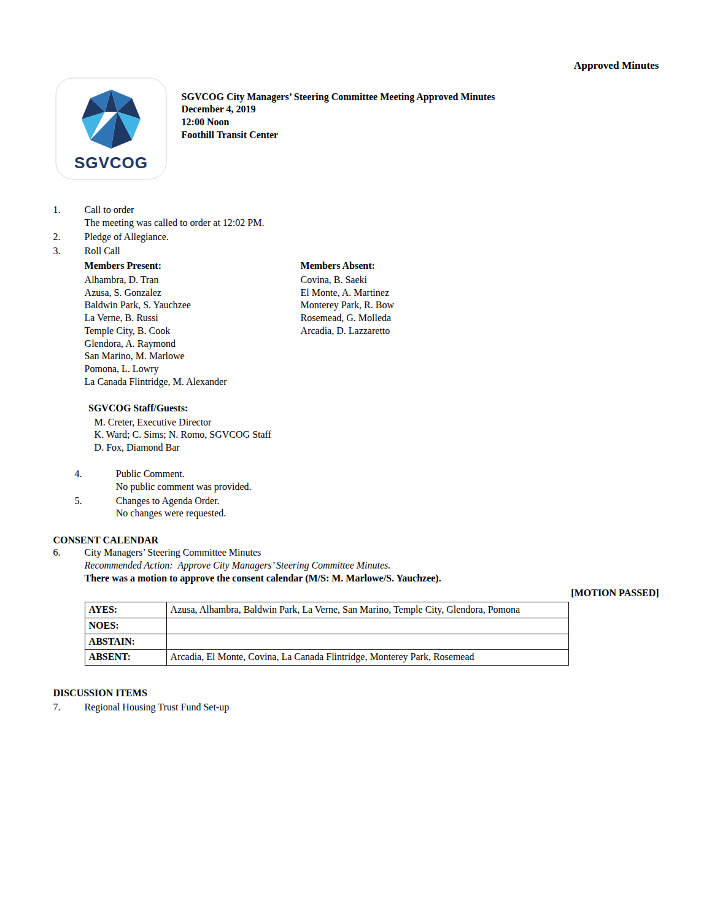Approved Minutes
SGVCOG
SGVCOG City Managers’ Steering Committee Meeting Approved Minutes
December 4, 2019
12:00 Noon
Foothill Transit Center
1. Call to order
The meeting was called to order at 12:02 PM.
2. Pledge of Allegiance.
3. Roll Call
Members Present:
Alhambra, D. Tran
Azusa, S. Gonzalez
Baldwin Park, S. Yauchzee
La Verne, B. Russi
Temple City, B. Cook
Glendora, A. Raymond
San Marino, M. Marlowe
Pomona, L. Lowry
La Canada Flintridge, M. Alexander
Members Absent:
Covina, B. Saeki
El Monte, A. Martinez
Monterey Park, R. Bow
Rosemead, G. Molleda
Arcadia, D. Lazzaretto
SGVCOG Staff/Guests:
M. Creter, Executive Director
K. Ward; C. Sims; N. Romo, SGVCOG Staff
D. Fox, Diamond Bar
4. Public Comment. No public comment was provided.
5. Changes to Agenda Order. No changes were requested.
CONSENT CALENDAR
6. City Managers’ Steering Committee Minutes
Recommended Action: Approve City Managers’ Steering Committee Minutes.
There was a motion to approve the consent calendar (M/S: M. Marlowe/S. Yauchzee).
[MOTION PASSED]
| AYES: | Azusa, Alhambra, Baldwin Park, La Verne, San Marino, Temple City, Glendora, Pomona |
| NOES: | |
| ABSTAIN: | |
| ABSENT: | Arcadia, El Monte, Covina, La Canada Flintridge, Monterey Park, Rosemead |
DISCUSSION ITEMS
7. Regional Housing Trust Fund Set-up